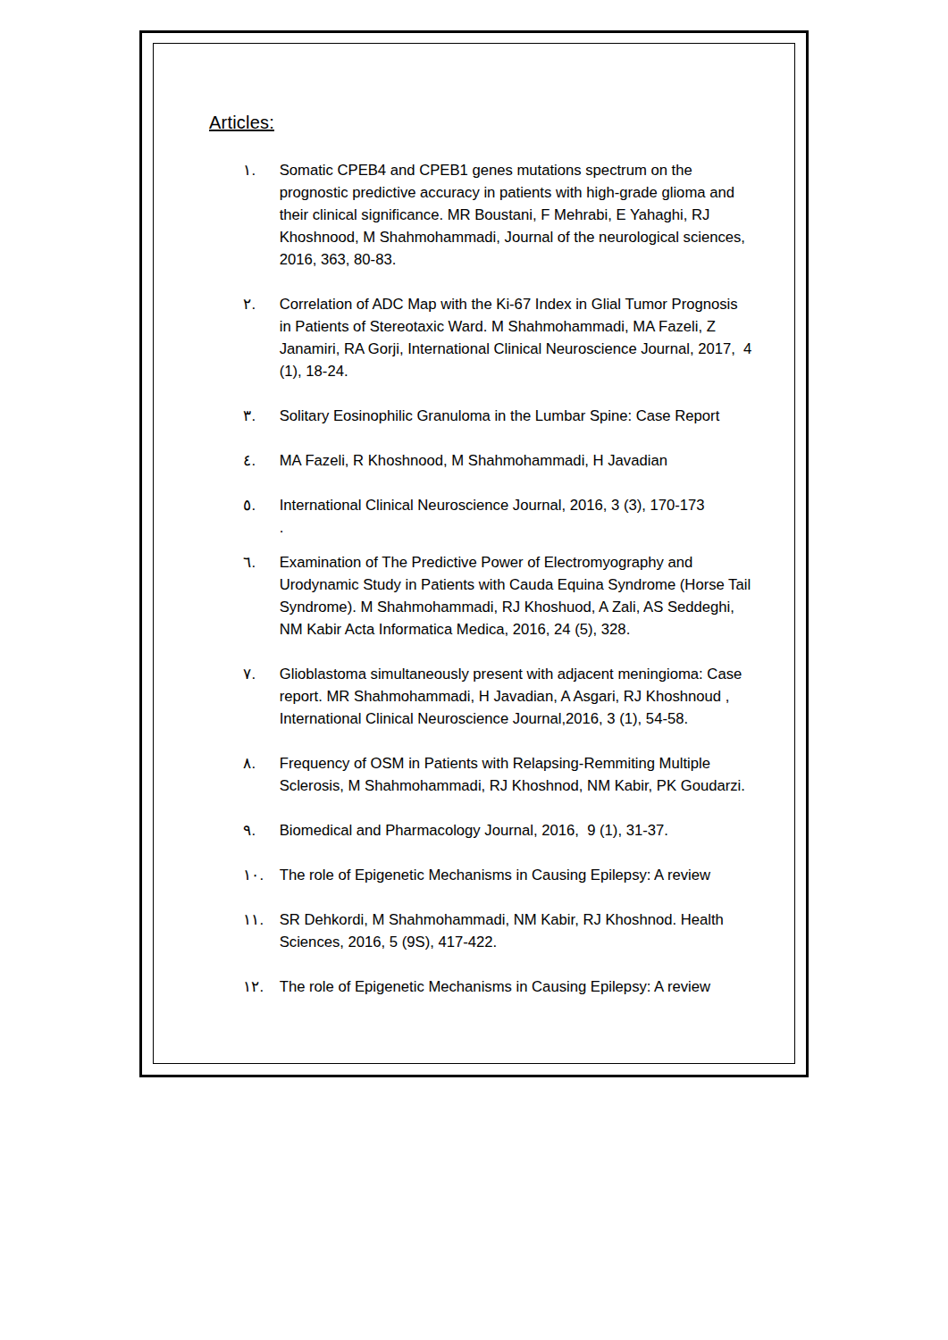Articles:
Somatic CPEB4 and CPEB1 genes mutations spectrum on the prognostic predictive accuracy in patients with high-grade glioma and their clinical significance. MR Boustani, F Mehrabi, E Yahaghi, RJ Khoshnood, M Shahmohammadi, Journal of the neurological sciences, 2016, 363, 80-83.
Correlation of ADC Map with the Ki-67 Index in Glial Tumor Prognosis in Patients of Stereotaxic Ward. M Shahmohammadi, MA Fazeli, Z Janamiri, RA Gorji, International Clinical Neuroscience Journal, 2017, 4 (1), 18-24.
Solitary Eosinophilic Granuloma in the Lumbar Spine: Case Report
MA Fazeli, R Khoshnood, M Shahmohammadi, H Javadian
International Clinical Neuroscience Journal, 2016, 3 (3), 170-173.
Examination of The Predictive Power of Electromyography and Urodynamic Study in Patients with Cauda Equina Syndrome (Horse Tail Syndrome). M Shahmohammadi, RJ Khoshuod, A Zali, AS Seddeghi, NM Kabir Acta Informatica Medica, 2016, 24 (5), 328.
Glioblastoma simultaneously present with adjacent meningioma: Case report. MR Shahmohammadi, H Javadian, A Asgari, RJ Khoshnoud , International Clinical Neuroscience Journal,2016, 3 (1), 54-58.
Frequency of OSM in Patients with Relapsing-Remmiting Multiple Sclerosis, M Shahmohammadi, RJ Khoshnod, NM Kabir, PK Goudarzi.
Biomedical and Pharmacology Journal, 2016, 9 (1), 31-37.
The role of Epigenetic Mechanisms in Causing Epilepsy: A review
SR Dehkordi, M Shahmohammadi, NM Kabir, RJ Khoshnod. Health Sciences, 2016, 5 (9S), 417-422.
The role of Epigenetic Mechanisms in Causing Epilepsy: A review